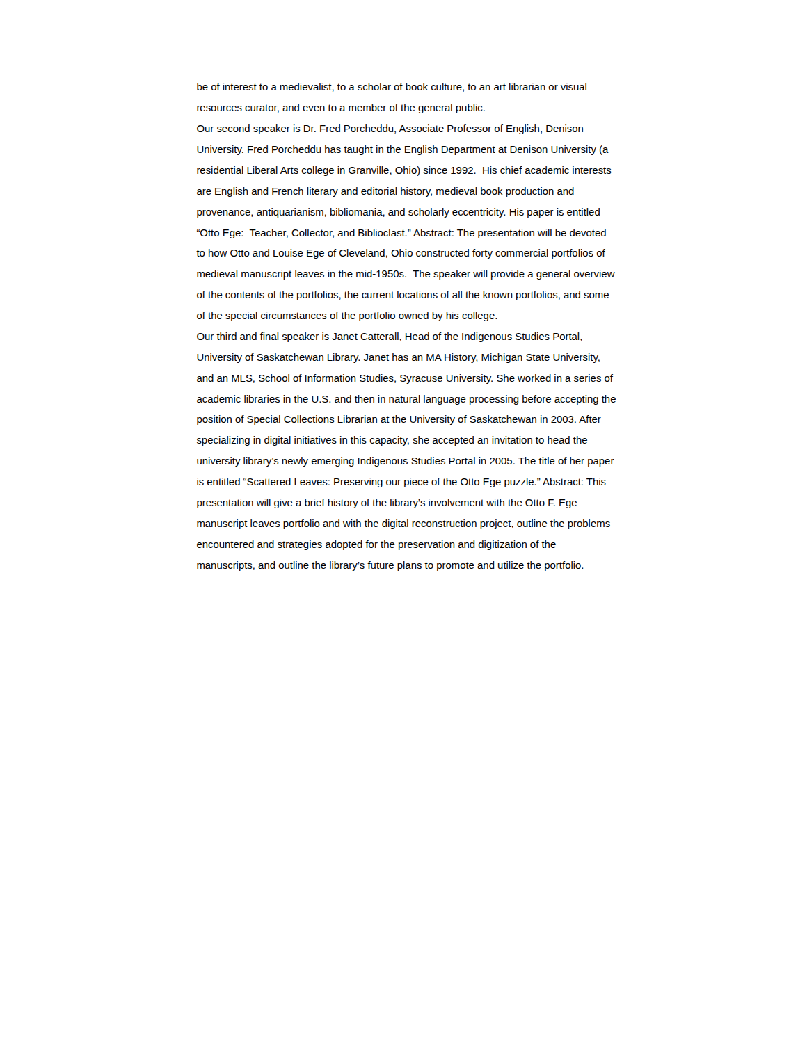be of interest to a medievalist, to a scholar of book culture, to an art librarian or visual resources curator, and even to a member of the general public.
Our second speaker is Dr. Fred Porcheddu, Associate Professor of English, Denison University. Fred Porcheddu has taught in the English Department at Denison University (a residential Liberal Arts college in Granville, Ohio) since 1992. His chief academic interests are English and French literary and editorial history, medieval book production and provenance, antiquarianism, bibliomania, and scholarly eccentricity. His paper is entitled “Otto Ege: Teacher, Collector, and Biblioclast.” Abstract: The presentation will be devoted to how Otto and Louise Ege of Cleveland, Ohio constructed forty commercial portfolios of medieval manuscript leaves in the mid-1950s. The speaker will provide a general overview of the contents of the portfolios, the current locations of all the known portfolios, and some of the special circumstances of the portfolio owned by his college.
Our third and final speaker is Janet Catterall, Head of the Indigenous Studies Portal, University of Saskatchewan Library. Janet has an MA History, Michigan State University, and an MLS, School of Information Studies, Syracuse University. She worked in a series of academic libraries in the U.S. and then in natural language processing before accepting the position of Special Collections Librarian at the University of Saskatchewan in 2003. After specializing in digital initiatives in this capacity, she accepted an invitation to head the university library’s newly emerging Indigenous Studies Portal in 2005. The title of her paper is entitled “Scattered Leaves: Preserving our piece of the Otto Ege puzzle.” Abstract: This presentation will give a brief history of the library’s involvement with the Otto F. Ege manuscript leaves portfolio and with the digital reconstruction project, outline the problems encountered and strategies adopted for the preservation and digitization of the manuscripts, and outline the library’s future plans to promote and utilize the portfolio.